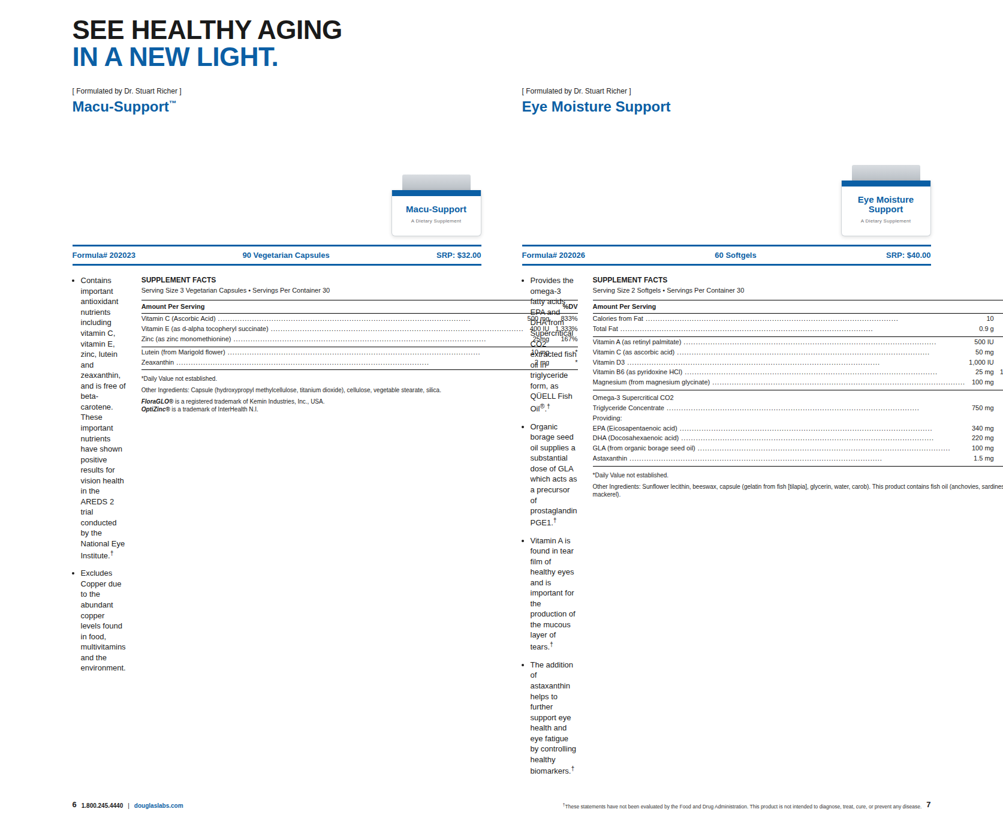See Healthy Aging In A New Light.
[ Formulated by Dr. Stuart Richer ]
Macu-Support™
Macu-Support
A Dietary Supplement
Formula# 202023 90 Vegetarian Capsules SRP: $32.00
Contains important antioxidant nutrients including vitamin C, vitamin E, zinc, lutein and zeaxanthin, and is free of beta-carotene. These important nutrients have shown positive results for vision health in the AREDS 2 trial conducted by the National Eye Institute.†
Excludes Copper due to the abundant copper levels found in food, multivitamins and the environment.
Supplement Facts
Serving Size 3 Vegetarian Capsules • Servings Per Container 30
| Amount Per Serving | %DV |
| --- | --- |
| Vitamin C (Ascorbic Acid) | 500 mg | 833% |
| Vitamin E (as d-alpha tocopheryl succinate) | 400 IU | 1,333% |
| Zinc (as zinc monomethionine) | 25mg | 167% |
| Lutein (from Marigold flower) | 10 mg | * |
| Zeaxanthin | 2 mg | * |
*Daily Value not established.
Other Ingredients: Capsule (hydroxypropyl methylcellulose, titanium dioxide), cellulose, vegetable stearate, silica.
FloraGLO® is a registered trademark of Kemin Industries, Inc., USA.
OptiZinc® is a trademark of InterHealth N.I.
[ Formulated by Dr. Stuart Richer ]
Eye Moisture Support
Eye Moisture
Support
A Dietary Supplement
Formula# 202026 60 Softgels SRP: $40.00
Provides the omega-3 fatty acids EPA and DHA from Supercritical CO2 extracted fish oil in triglyceride form, as QÜELL Fish Oil®.†
Organic borage seed oil supplies a substantial dose of GLA which acts as a precursor of prostaglandin PGE1.†
Vitamin A is found in tear film of healthy eyes and is important for the production of the mucous layer of tears.†
The addition of astaxanthin helps to further support eye health and eye fatigue by controlling healthy biomarkers.†
Supplement Facts
Serving Size 2 Softgels • Servings Per Container 30
| Amount Per Serving | %DV |
| --- | --- |
| Calories from Fat | 10 | |
| Total Fat | 0.9 g | 1% |
| Vitamin A (as retinyl palmitate) | 500 IU | 10% |
| Vitamin C (as ascorbic acid) | 50 mg | 83% |
| Vitamin D3 | 1,000 IU | 250% |
| Vitamin B6 (as pyridoxine HCl) | 25 mg | 1250% |
| Magnesium (from magnesium glycinate) | 100 mg | 25% |
| Omega-3 Supercritical CO2 |
| Triglyceride Concentrate | 750 mg | * |
| Providing: | | |
| EPA (Eicosapentaenoic acid) | 340 mg | * |
| DHA (Docosahexaenoic acid) | 220 mg | * |
| GLA (from organic borage seed oil) | 100 mg | * |
| Astaxanthin | 1.5 mg | * |
*Daily Value not established.
Other Ingredients: Sunflower lecithin, beeswax, capsule (gelatin from fish [tilapia], glycerin, water, carob). This product contains fish oil (anchovies, sardines, mackerel).
6 1.800.245.4440 | douglaslabs.com
†These statements have not been evaluated by the Food and Drug Administration. This product is not intended to diagnose, treat, cure, or prevent any disease. 7